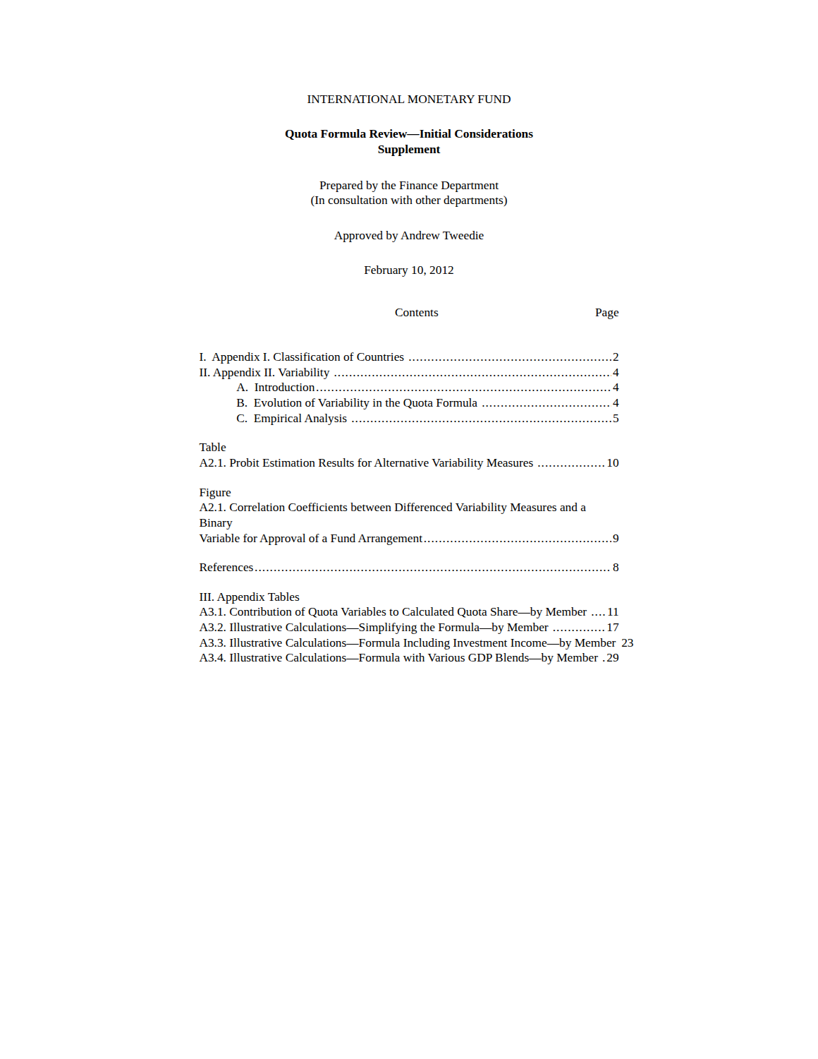INTERNATIONAL MONETARY FUND
Quota Formula Review—Initial Considerations
Supplement
Prepared by the Finance Department
(In consultation with other departments)
Approved by Andrew Tweedie
February 10, 2012
Contents Page
I. Appendix I. Classification of Countries ................................................................................ 2
II. Appendix II. Variability ..................................................................................................... 4
A. Introduction.......................................................................................................... 4
B. Evolution of Variability in the Quota Formula ...................................................... 4
C. Empirical Analysis ................................................................................................ 5
Table
A2.1. Probit Estimation Results for Alternative Variability Measures ....................................... 10
Figure
A2.1. Correlation Coefficients between Differenced Variability Measures and a Binary
Variable for Approval of a Fund Arrangement.......................................................................... 9
References..................................................................................................................................... 8
III. Appendix Tables
A3.1. Contribution of Quota Variables to Calculated Quota Share—by Member ...................... 11
A3.2. Illustrative Calculations—Simplifying the Formula—by Member ................................... 17
A3.3. Illustrative Calculations—Formula Including Investment Income—by Member ............. 23
A3.4. Illustrative Calculations—Formula with Various GDP Blends—by Member .................. 29